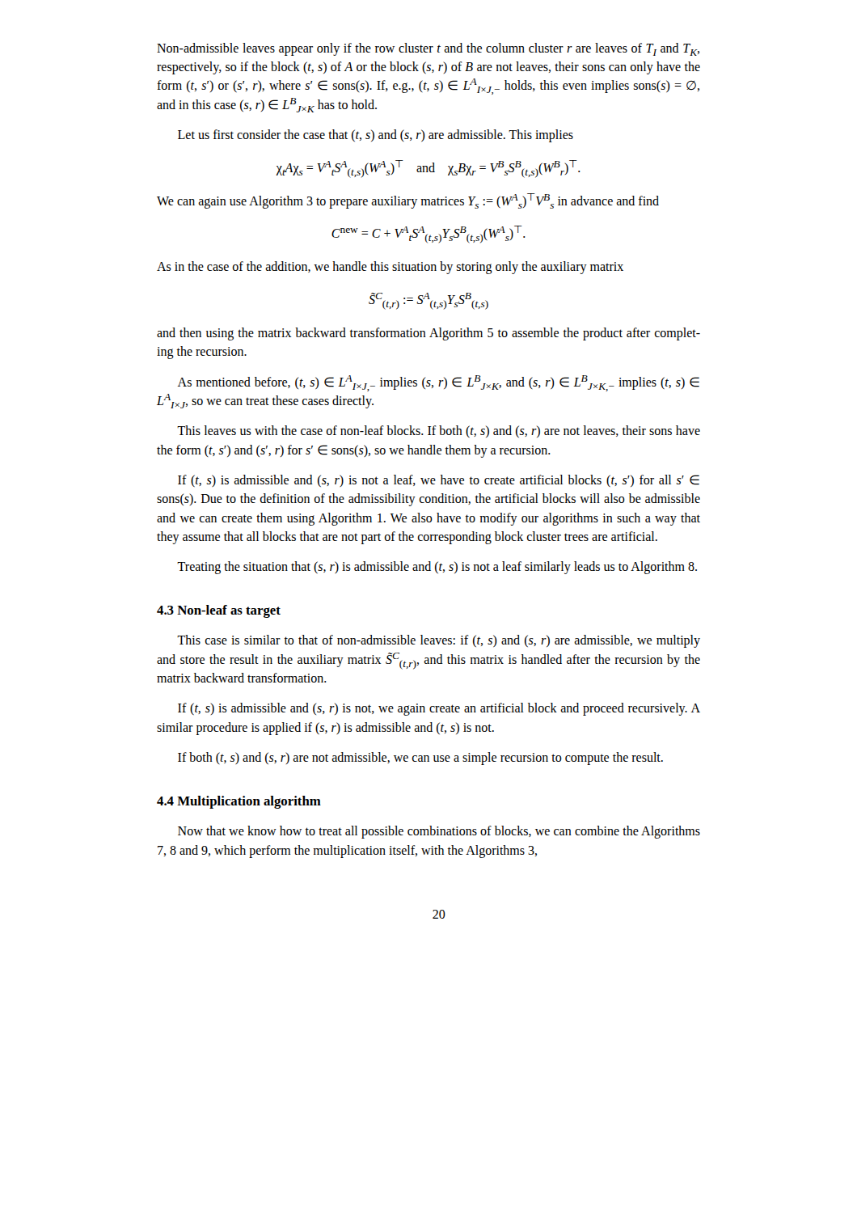Non-admissible leaves appear only if the row cluster t and the column cluster r are leaves of TI and TK, respectively, so if the block (t, s) of A or the block (s, r) of B are not leaves, their sons can only have the form (t, s′) or (s′, r), where s′ ∈ sons(s). If, e.g., (t, s) ∈ LAI×J,− holds, this even implies sons(s) = ∅, and in this case (s, r) ∈ LBJ×K has to hold.
Let us first consider the case that (t, s) and (s, r) are admissible. This implies
χtAχs = VAtSA(t,s)(WAs)⊤ and χsBχr = VBsSB(t,s)(WBr)⊤.
We can again use Algorithm 3 to prepare auxiliary matrices Ys := (WAs)⊤VBs in advance and find
Cnew = C + VAtSA(t,s)YsSB(t,s)(WAs)⊤.
As in the case of the addition, we handle this situation by storing only the auxiliary matrix
S̃C(t,r) := SA(t,s)YsSB(t,s)
and then using the matrix backward transformation Algorithm 5 to assemble the product after completing the recursion.
As mentioned before, (t, s) ∈ LAI×J,− implies (s, r) ∈ LBJ×K, and (s, r) ∈ LBJ×K,− implies (t, s) ∈ LAI×J, so we can treat these cases directly.
This leaves us with the case of non-leaf blocks. If both (t, s) and (s, r) are not leaves, their sons have the form (t, s′) and (s′, r) for s′ ∈ sons(s), so we handle them by a recursion.
If (t, s) is admissible and (s, r) is not a leaf, we have to create artificial blocks (t, s′) for all s′ ∈ sons(s). Due to the definition of the admissibility condition, the artificial blocks will also be admissible and we can create them using Algorithm 1. We also have to modify our algorithms in such a way that they assume that all blocks that are not part of the corresponding block cluster trees are artificial.
Treating the situation that (s, r) is admissible and (t, s) is not a leaf similarly leads us to Algorithm 8.
4.3 Non-leaf as target
This case is similar to that of non-admissible leaves: if (t, s) and (s, r) are admissible, we multiply and store the result in the auxiliary matrix S̃C(t,r), and this matrix is handled after the recursion by the matrix backward transformation.
If (t, s) is admissible and (s, r) is not, we again create an artificial block and proceed recursively. A similar procedure is applied if (s, r) is admissible and (t, s) is not.
If both (t, s) and (s, r) are not admissible, we can use a simple recursion to compute the result.
4.4 Multiplication algorithm
Now that we know how to treat all possible combinations of blocks, we can combine the Algorithms 7, 8 and 9, which perform the multiplication itself, with the Algorithms 3,
20